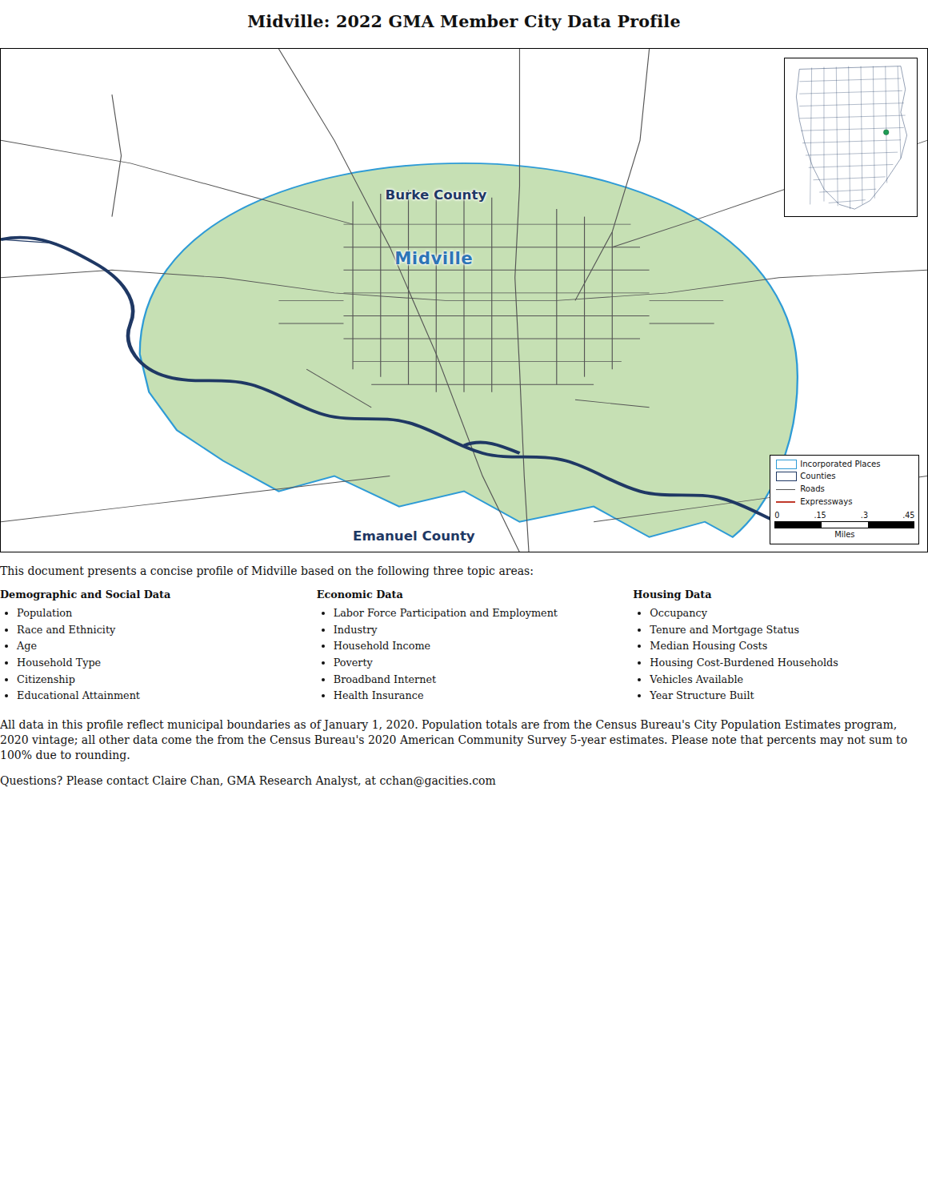Midville: 2022 GMA Member City Data Profile
Burke County
Midville
Emanuel County
| | Incorporated Places |
| | Counties |
| | Roads |
| | Expressways |
0.15.3.45
Miles
This document presents a concise profile of Midville based on the following three topic areas:
Demographic and Social Data
Population
Race and Ethnicity
Age
Household Type
Citizenship
Educational Attainment
Economic Data
Labor Force Participation and Employment
Industry
Household Income
Poverty
Broadband Internet
Health Insurance
Housing Data
Occupancy
Tenure and Mortgage Status
Median Housing Costs
Housing Cost-Burdened Households
Vehicles Available
Year Structure Built
All data in this profile reflect municipal boundaries as of January 1, 2020. Population totals are from the Census Bureau's City Population Estimates program, 2020 vintage; all other data come the from the Census Bureau's 2020 American Community Survey 5-year estimates. Please note that percents may not sum to 100% due to rounding.
Questions? Please contact Claire Chan, GMA Research Analyst, at cchan@gacities.com